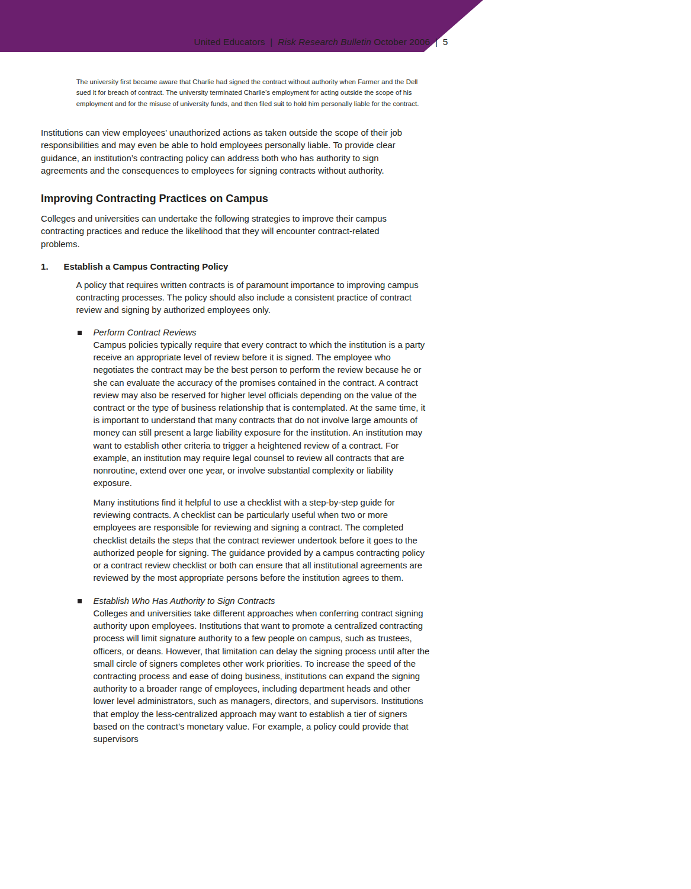United Educators | Risk Research Bulletin October 2006 | 5
The university first became aware that Charlie had signed the contract without authority when Farmer and the Dell sued it for breach of contract. The university terminated Charlie’s employment for acting outside the scope of his employment and for the misuse of university funds, and then filed suit to hold him personally liable for the contract.
Institutions can view employees’ unauthorized actions as taken outside the scope of their job responsibilities and may even be able to hold employees personally liable. To provide clear guidance, an institution’s contracting policy can address both who has authority to sign agreements and the consequences to employees for signing contracts without authority.
Improving Contracting Practices on Campus
Colleges and universities can undertake the following strategies to improve their campus contracting practices and reduce the likelihood that they will encounter contract-related problems.
1.
Establish a Campus Contracting Policy
A policy that requires written contracts is of paramount importance to improving campus contracting processes. The policy should also include a consistent practice of contract review and signing by authorized employees only.
Perform Contract Reviews
Campus policies typically require that every contract to which the institution is a party receive an appropriate level of review before it is signed. The employee who negotiates the contract may be the best person to perform the review because he or she can evaluate the accuracy of the promises contained in the contract. A contract review may also be reserved for higher level officials depending on the value of the contract or the type of business relationship that is contemplated. At the same time, it is important to understand that many contracts that do not involve large amounts of money can still present a large liability exposure for the institution. An institution may want to establish other criteria to trigger a heightened review of a contract. For example, an institution may require legal counsel to review all contracts that are nonroutine, extend over one year, or involve substantial complexity or liability exposure.
Many institutions find it helpful to use a checklist with a step-by-step guide for reviewing contracts. A checklist can be particularly useful when two or more employees are responsible for reviewing and signing a contract. The completed checklist details the steps that the contract reviewer undertook before it goes to the authorized people for signing. The guidance provided by a campus contracting policy or a contract review checklist or both can ensure that all institutional agreements are reviewed by the most appropriate persons before the institution agrees to them.
Establish Who Has Authority to Sign Contracts
Colleges and universities take different approaches when conferring contract signing authority upon employees. Institutions that want to promote a centralized contracting process will limit signature authority to a few people on campus, such as trustees, officers, or deans. However, that limitation can delay the signing process until after the small circle of signers completes other work priorities. To increase the speed of the contracting process and ease of doing business, institutions can expand the signing authority to a broader range of employees, including department heads and other lower level administrators, such as managers, directors, and supervisors. Institutions that employ the less-centralized approach may want to establish a tier of signers based on the contract’s monetary value. For example, a policy could provide that supervisors